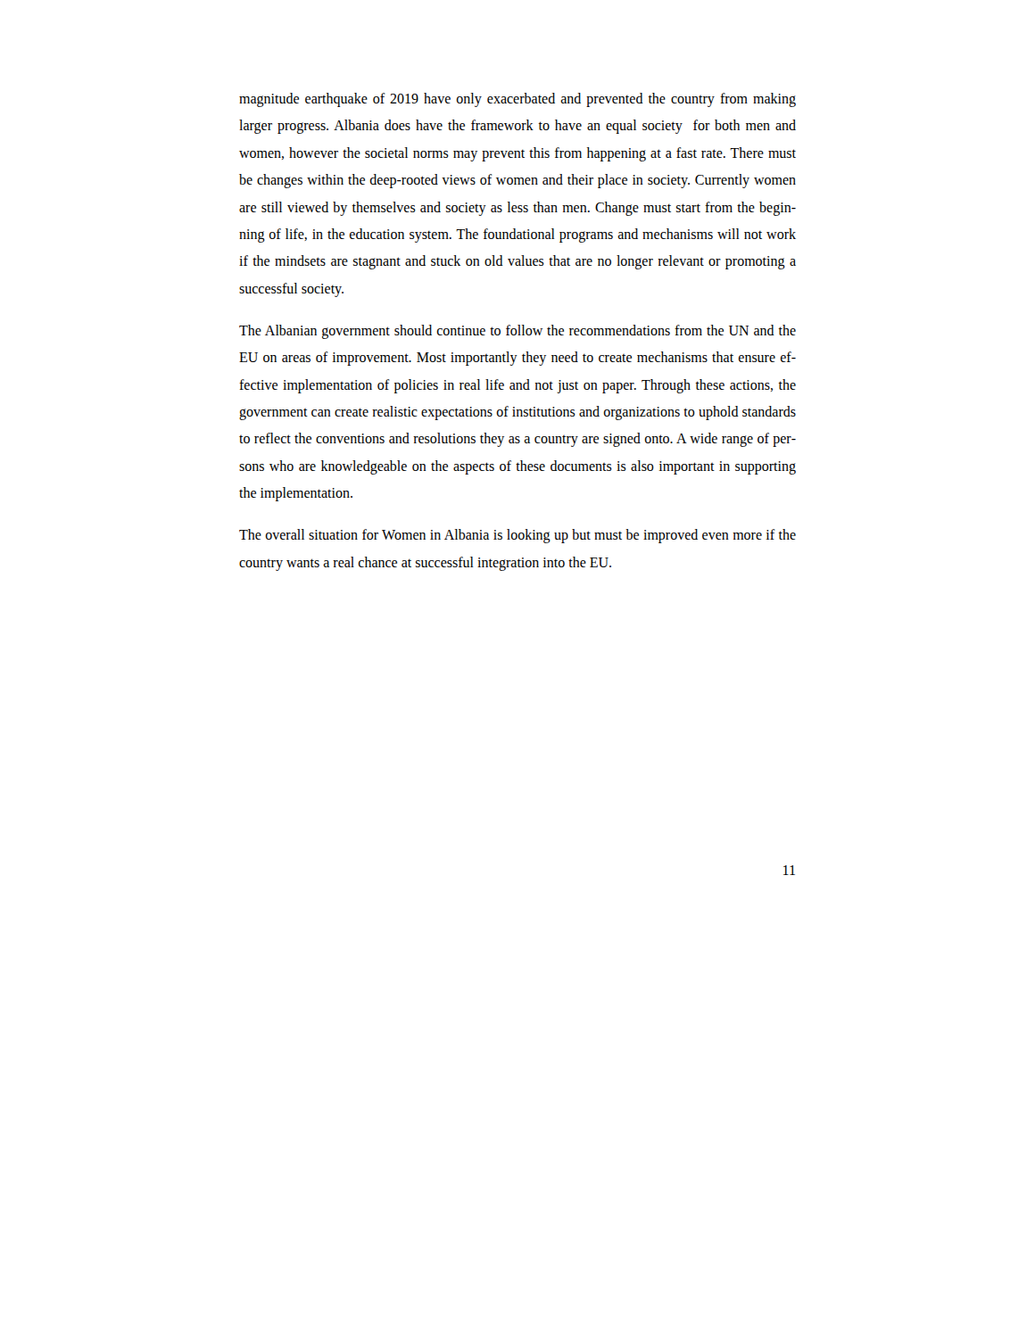magnitude earthquake of 2019 have only exacerbated and prevented the country from making larger progress. Albania does have the framework to have an equal society for both men and women, however the societal norms may prevent this from happening at a fast rate. There must be changes within the deep-rooted views of women and their place in society. Currently women are still viewed by themselves and society as less than men. Change must start from the beginning of life, in the education system. The foundational programs and mechanisms will not work if the mindsets are stagnant and stuck on old values that are no longer relevant or promoting a successful society.
The Albanian government should continue to follow the recommendations from the UN and the EU on areas of improvement. Most importantly they need to create mechanisms that ensure effective implementation of policies in real life and not just on paper. Through these actions, the government can create realistic expectations of institutions and organizations to uphold standards to reflect the conventions and resolutions they as a country are signed onto. A wide range of persons who are knowledgeable on the aspects of these documents is also important in supporting the implementation.
The overall situation for Women in Albania is looking up but must be improved even more if the country wants a real chance at successful integration into the EU.
11